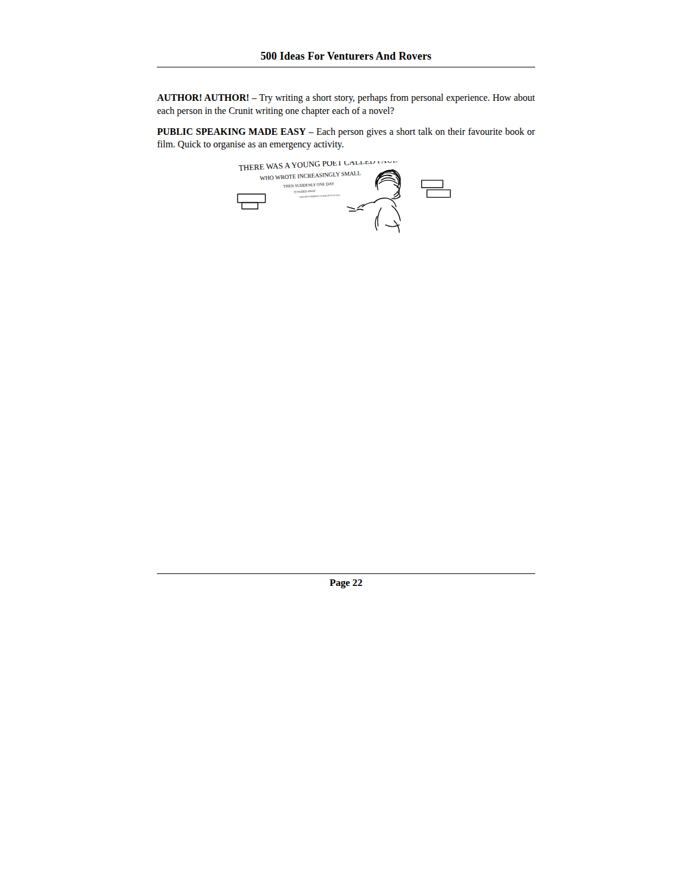500 Ideas For Venturers And Rovers
AUTHOR! AUTHOR! – Try writing a short story, perhaps from personal experience. How about each person in the Crunit writing one chapter each of a novel?
PUBLIC SPEAKING MADE EASY – Each person gives a short talk on their favourite book or film. Quick to organise as an emergency activity.
THERE WAS A YOUNG POET CALLED PAUL WHO WROTE INCREASINGLY SMALL THEN SUDDENLY ONE DAY IT FADED AWAY AND NOW NOBODY CAN READ IT AT ALL
Page 22